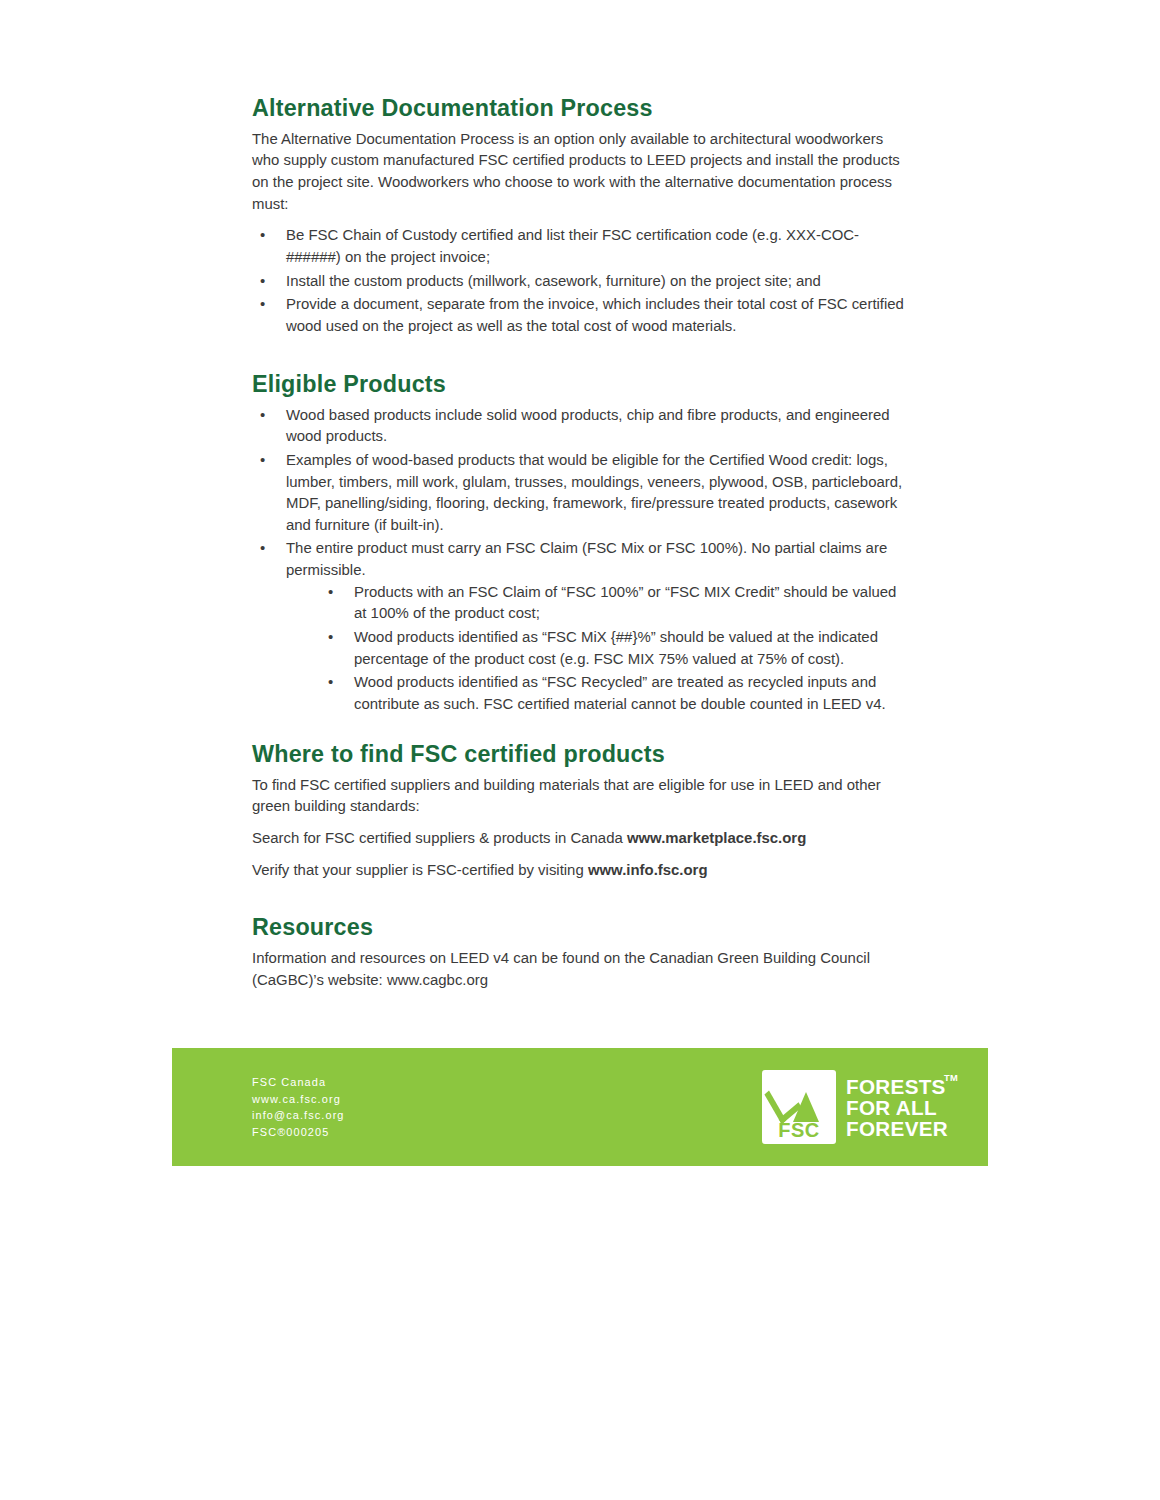Alternative Documentation Process
The Alternative Documentation Process is an option only available to architectural woodworkers who supply custom manufactured FSC certified products to LEED projects and install the products on the project site. Woodworkers who choose to work with the alternative documentation process must:
Be FSC Chain of Custody certified and list their FSC certification code (e.g. XXX-COC-######) on the project invoice;
Install the custom products (millwork, casework, furniture) on the project site; and
Provide a document, separate from the invoice, which includes their total cost of FSC certified wood used on the project as well as the total cost of wood materials.
Eligible Products
Wood based products include solid wood products, chip and fibre products, and engineered wood products.
Examples of wood-based products that would be eligible for the Certified Wood credit: logs, lumber, timbers, mill work, glulam, trusses, mouldings, veneers, plywood, OSB, particleboard, MDF, panelling/siding, flooring, decking, framework, fire/pressure treated products, casework and furniture (if built-in).
The entire product must carry an FSC Claim (FSC Mix or FSC 100%). No partial claims are permissible.
Products with an FSC Claim of “FSC 100%” or “FSC MIX Credit” should be valued at 100% of the product cost;
Wood products identified as “FSC MiX {##}%” should be valued at the indicated percentage of the product cost (e.g. FSC MIX 75% valued at 75% of cost).
Wood products identified as “FSC Recycled” are treated as recycled inputs and contribute as such. FSC certified material cannot be double counted in LEED v4.
Where to find FSC certified products
To find FSC certified suppliers and building materials that are eligible for use in LEED and other green building standards:
Search for FSC certified suppliers & products in Canada www.marketplace.fsc.org
Verify that your supplier is FSC-certified by visiting www.info.fsc.org
Resources
Information and resources on LEED v4 can be found on the Canadian Green Building Council (CaGBC)’s website: www.cagbc.org
FSC Canada
www.ca.fsc.org
info@ca.fsc.org
FSC®000205
FSC
FORESTSTM
FOR ALL
FOREVER